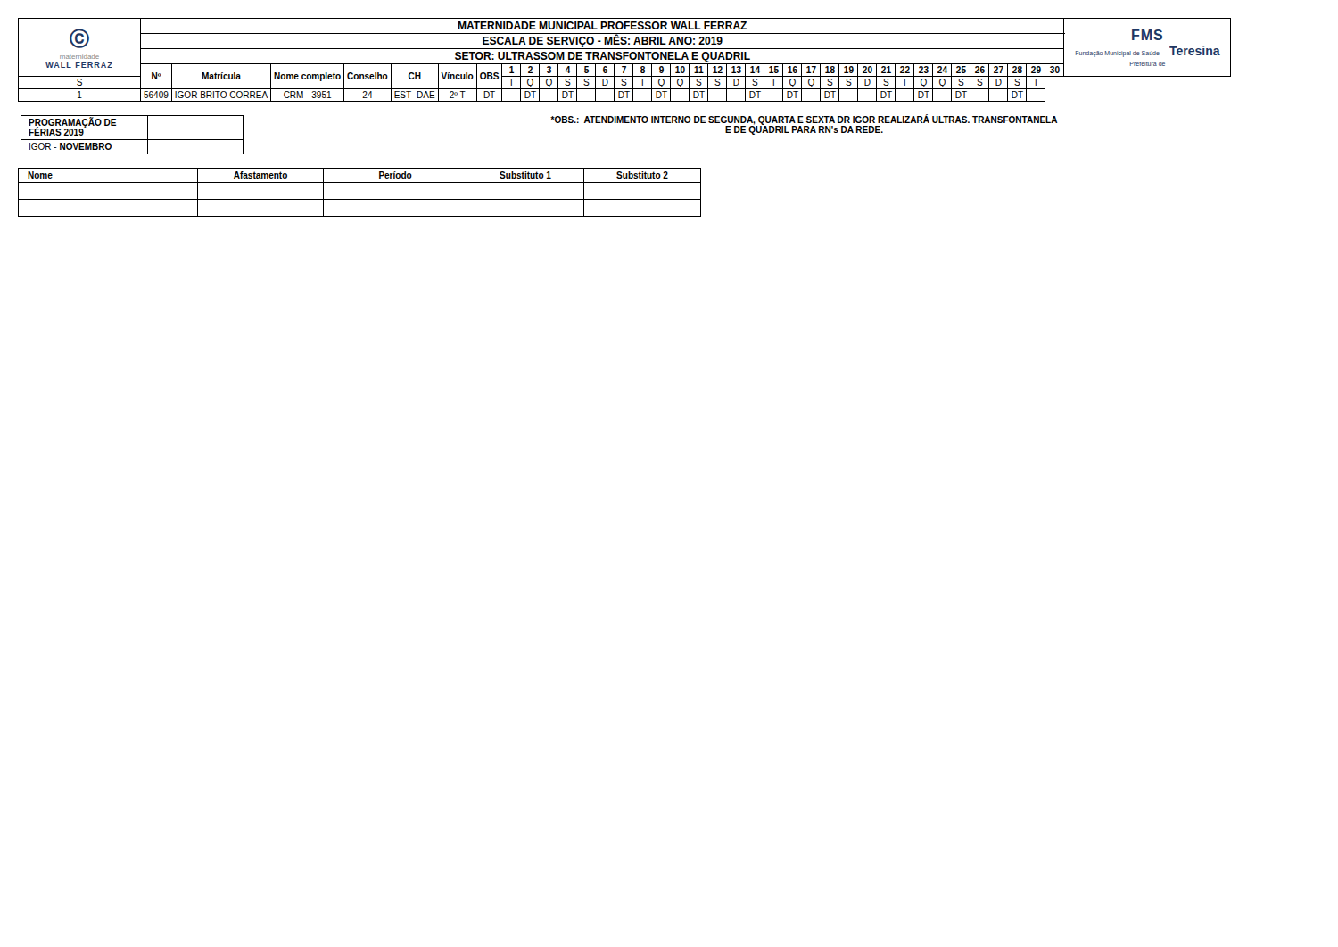| ⓒ maternidade WALL FERRAZ | MATERNIDADE MUNICIPAL PROFESSOR WALL FERRAZ | FMS Fundação Municipal de Saúde Teresina Prefeitura de |
| ESCALA DE SERVIÇO - MÊS: ABRIL ANO: 2019 |
| SETOR: ULTRASSOM DE TRANSFONTONELA E QUADRIL |
| Nº | Matrícula | Nome completo | Conselho | CH | Vínculo | OBS | 1 | 2 | 3 | 4 | 5 | 6 | 7 | 8 | 9 | 10 | 11 | 12 | 13 | 14 | 15 | 16 | 17 | 18 | 19 | 20 | 21 | 22 | 23 | 24 | 25 | 26 | 27 | 28 | 29 | 30 |
| S | T | Q | Q | S | S | D | S | T | Q | Q | S | S | D | S | T | Q | Q | S | S | D | S | T | Q | Q | S | S | D | S | T |
| 1 | 56409 | IGOR BRITO CORREA | CRM - 3951 | 24 | EST -DAE | 2º T | DT | | DT | | DT | | | DT | | DT | | DT | | | DT | | DT | | DT | | | DT | | DT | | DT | | | DT | |
| / PROGRAMAÇÃO DE FÉRIAS 2019 / / / IGOR - NOVEMBRO / / | *OBS.: ATENDIMENTO INTERNO DE SEGUNDA, QUARTA E SEXTA DR IGOR REALIZARÁ ULTRAS. TRANSFONTANELA E DE QUADRIL PARA RN's DA REDE. |
| Nome | Afastamento | Período | Substituto 1 | Substituto 2 |
| --- | --- | --- | --- | --- |